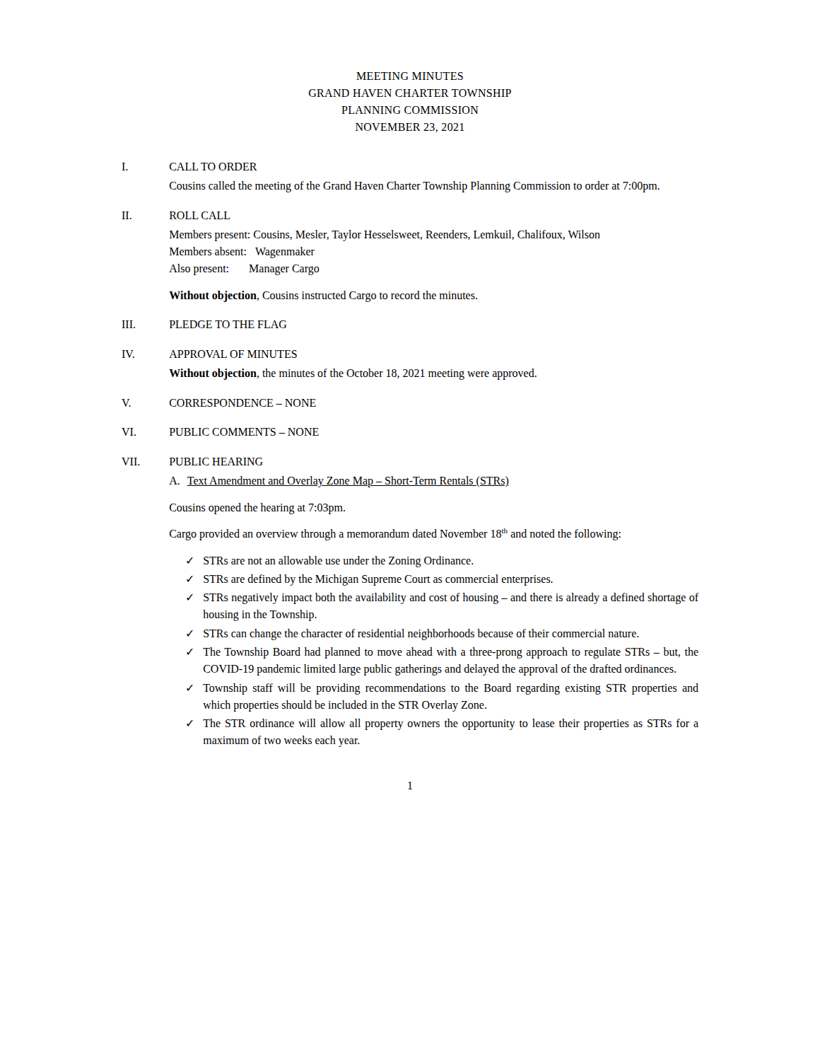MEETING MINUTES
GRAND HAVEN CHARTER TOWNSHIP
PLANNING COMMISSION
NOVEMBER 23, 2021
I.
CALL TO ORDER
Cousins called the meeting of the Grand Haven Charter Township Planning Commission to order at 7:00pm.
II.
ROLL CALL
Members present: Cousins, Mesler, Taylor Hesselsweet, Reenders, Lemkuil, Chalifoux, Wilson
Members absent: Wagenmaker
Also present: Manager Cargo
Without objection, Cousins instructed Cargo to record the minutes.
III.
PLEDGE TO THE FLAG
IV.
APPROVAL OF MINUTES
Without objection, the minutes of the October 18, 2021 meeting were approved.
V.
CORRESPONDENCE – None
VI.
PUBLIC COMMENTS – None
VII.
PUBLIC HEARING
A.
Text Amendment and Overlay Zone Map – Short-Term Rentals (STRs)
Cousins opened the hearing at 7:03pm.
Cargo provided an overview through a memorandum dated November 18th and noted the following:
STRs are not an allowable use under the Zoning Ordinance.
STRs are defined by the Michigan Supreme Court as commercial enterprises.
STRs negatively impact both the availability and cost of housing – and there is already a defined shortage of housing in the Township.
STRs can change the character of residential neighborhoods because of their commercial nature.
The Township Board had planned to move ahead with a three-prong approach to regulate STRs – but, the COVID-19 pandemic limited large public gatherings and delayed the approval of the drafted ordinances.
Township staff will be providing recommendations to the Board regarding existing STR properties and which properties should be included in the STR Overlay Zone.
The STR ordinance will allow all property owners the opportunity to lease their properties as STRs for a maximum of two weeks each year.
1